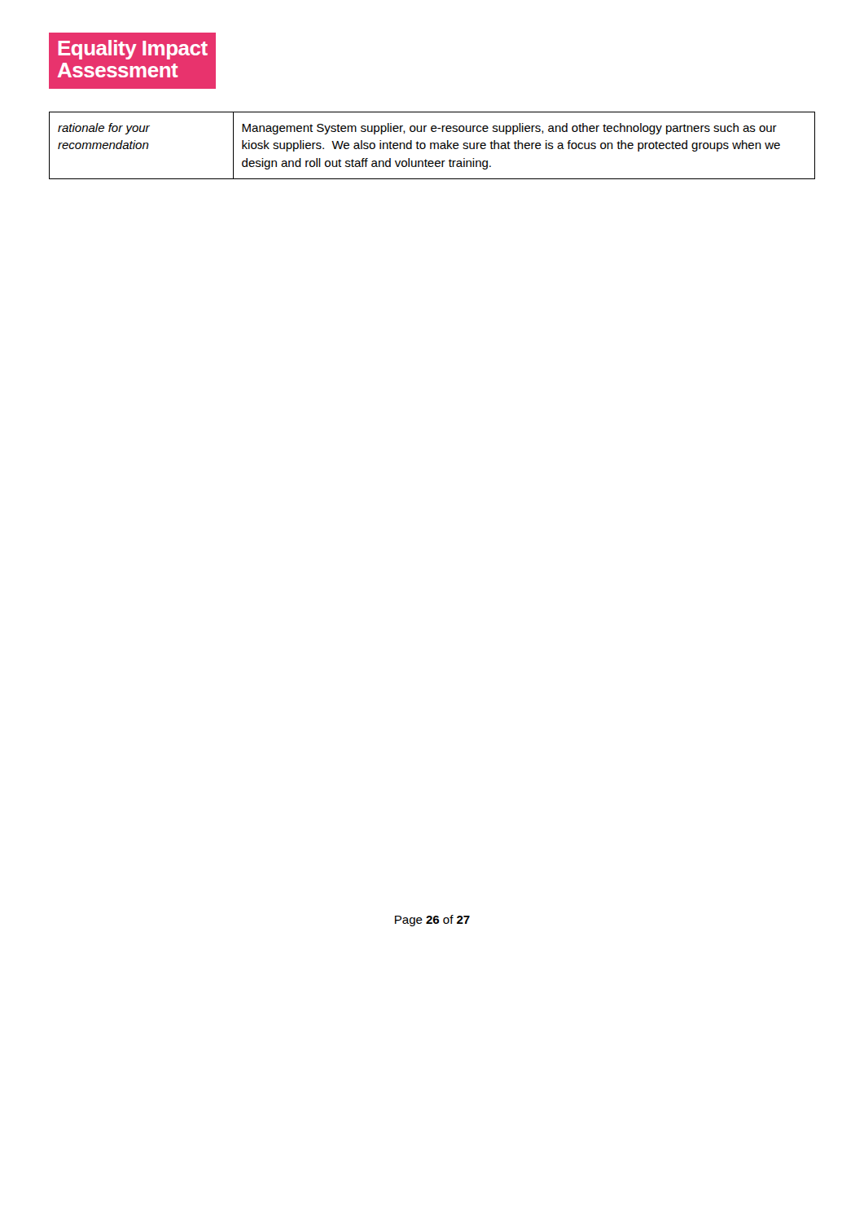Equality Impact Assessment
| rationale for your recommendation | Management System supplier, our e-resource suppliers, and other technology partners such as our kiosk suppliers. We also intend to make sure that there is a focus on the protected groups when we design and roll out staff and volunteer training. |
Page 26 of 27